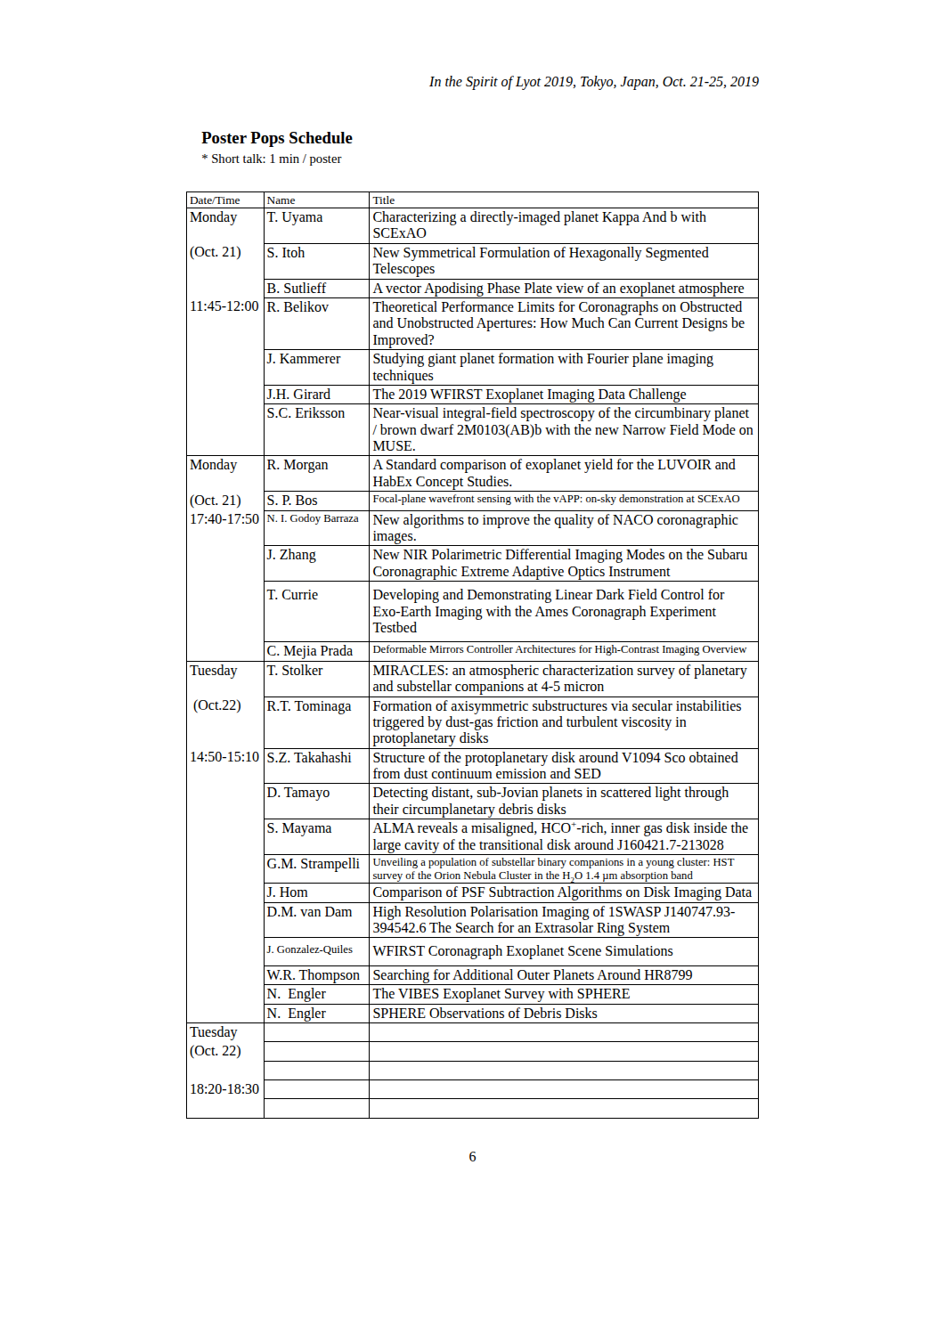In the Spirit of Lyot 2019, Tokyo, Japan, Oct. 21-25, 2019
Poster Pops Schedule
* Short talk: 1 min / poster
| Date/Time | Name | Title |
| --- | --- | --- |
| Monday | T. Uyama | Characterizing a directly-imaged planet Kappa And b with SCExAO |
| (Oct. 21) | S. Itoh | New Symmetrical Formulation of Hexagonally Segmented Telescopes |
| | B. Sutlieff | A vector Apodising Phase Plate view of an exoplanet atmosphere |
| 11:45-12:00 | R. Belikov | Theoretical Performance Limits for Coronagraphs on Obstructed and Unobstructed Apertures: How Much Can Current Designs be Improved? |
| | J. Kammerer | Studying giant planet formation with Fourier plane imaging techniques |
| | J.H. Girard | The 2019 WFIRST Exoplanet Imaging Data Challenge |
| | S.C. Eriksson | Near-visual integral-field spectroscopy of the circumbinary planet / brown dwarf 2M0103(AB)b with the new Narrow Field Mode on MUSE. |
| Monday | R. Morgan | A Standard comparison of exoplanet yield for the LUVOIR and HabEx Concept Studies. |
| (Oct. 21) | S. P. Bos | Focal-plane wavefront sensing with the vAPP: on-sky demonstration at SCExAO |
| 17:40-17:50 | N. I. Godoy Barraza | New algorithms to improve the quality of NACO coronagraphic images. |
| | J. Zhang | New NIR Polarimetric Differential Imaging Modes on the Subaru Coronagraphic Extreme Adaptive Optics Instrument |
| | T. Currie | Developing and Demonstrating Linear Dark Field Control for Exo-Earth Imaging with the Ames Coronagraph Experiment Testbed |
| | C. Mejia Prada | Deformable Mirrors Controller Architectures for High-Contrast Imaging Overview |
| Tuesday | T. Stolker | MIRACLES: an atmospheric characterization survey of planetary and substellar companions at 4-5 micron |
| (Oct.22) | R.T. Tominaga | Formation of axisymmetric substructures via secular instabilities triggered by dust-gas friction and turbulent viscosity in protoplanetary disks |
| 14:50-15:10 | S.Z. Takahashi | Structure of the protoplanetary disk around V1094 Sco obtained from dust continuum emission and SED |
| | D. Tamayo | Detecting distant, sub-Jovian planets in scattered light through their circumplanetary debris disks |
| | S. Mayama | ALMA reveals a misaligned, HCO + -rich, inner gas disk inside the large cavity of the transitional disk around J160421.7-213028 |
| | G.M. Strampelli | Unveiling a population of substellar binary companions in a young cluster: HST survey of the Orion Nebula Cluster in the H 2 O 1.4 µm absorption band |
| | J. Hom | Comparison of PSF Subtraction Algorithms on Disk Imaging Data |
| | D.M. van Dam | High Resolution Polarisation Imaging of 1SWASP J140747.93-394542.6 The Search for an Extrasolar Ring System |
| | J. Gonzalez-Quiles | WFIRST Coronagraph Exoplanet Scene Simulations |
| | W.R. Thompson | Searching for Additional Outer Planets Around HR8799 |
| | N. Engler | The VIBES Exoplanet Survey with SPHERE |
| | N. Engler | SPHERE Observations of Debris Disks |
| Tuesday | | |
| (Oct. 22) | | |
| 18:20-18:30 | | |
6